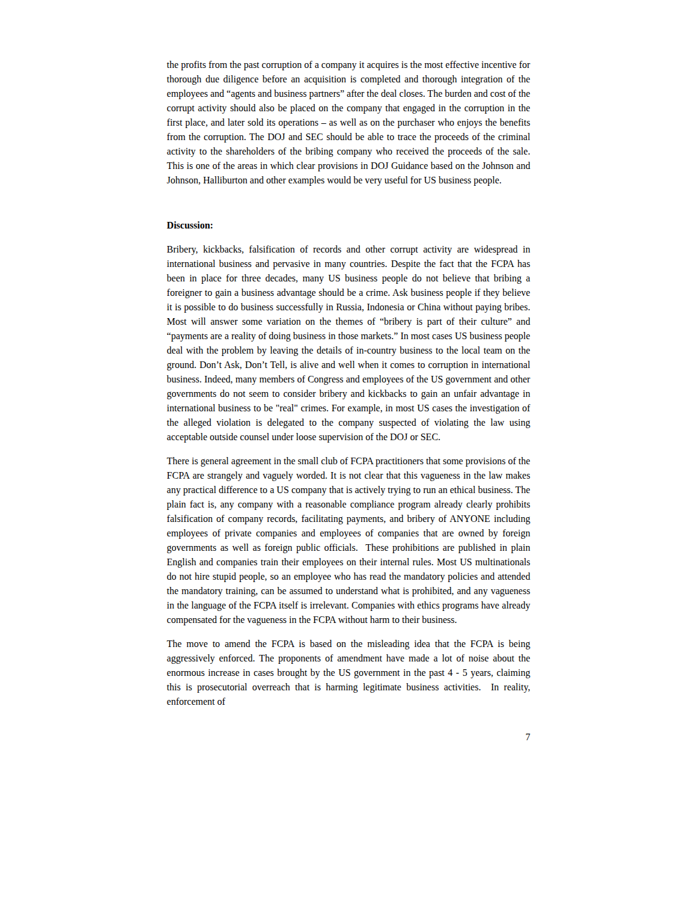the profits from the past corruption of a company it acquires is the most effective incentive for thorough due diligence before an acquisition is completed and thorough integration of the employees and “agents and business partners” after the deal closes. The burden and cost of the corrupt activity should also be placed on the company that engaged in the corruption in the first place, and later sold its operations – as well as on the purchaser who enjoys the benefits from the corruption. The DOJ and SEC should be able to trace the proceeds of the criminal activity to the shareholders of the bribing company who received the proceeds of the sale. This is one of the areas in which clear provisions in DOJ Guidance based on the Johnson and Johnson, Halliburton and other examples would be very useful for US business people.
Discussion:
Bribery, kickbacks, falsification of records and other corrupt activity are widespread in international business and pervasive in many countries. Despite the fact that the FCPA has been in place for three decades, many US business people do not believe that bribing a foreigner to gain a business advantage should be a crime. Ask business people if they believe it is possible to do business successfully in Russia, Indonesia or China without paying bribes. Most will answer some variation on the themes of “bribery is part of their culture” and “payments are a reality of doing business in those markets.” In most cases US business people deal with the problem by leaving the details of in-country business to the local team on the ground. Don’t Ask, Don’t Tell, is alive and well when it comes to corruption in international business. Indeed, many members of Congress and employees of the US government and other governments do not seem to consider bribery and kickbacks to gain an unfair advantage in international business to be "real" crimes. For example, in most US cases the investigation of the alleged violation is delegated to the company suspected of violating the law using acceptable outside counsel under loose supervision of the DOJ or SEC.
There is general agreement in the small club of FCPA practitioners that some provisions of the FCPA are strangely and vaguely worded. It is not clear that this vagueness in the law makes any practical difference to a US company that is actively trying to run an ethical business. The plain fact is, any company with a reasonable compliance program already clearly prohibits falsification of company records, facilitating payments, and bribery of ANYONE including employees of private companies and employees of companies that are owned by foreign governments as well as foreign public officials. These prohibitions are published in plain English and companies train their employees on their internal rules. Most US multinationals do not hire stupid people, so an employee who has read the mandatory policies and attended the mandatory training, can be assumed to understand what is prohibited, and any vagueness in the language of the FCPA itself is irrelevant. Companies with ethics programs have already compensated for the vagueness in the FCPA without harm to their business.
The move to amend the FCPA is based on the misleading idea that the FCPA is being aggressively enforced. The proponents of amendment have made a lot of noise about the enormous increase in cases brought by the US government in the past 4 - 5 years, claiming this is prosecutorial overreach that is harming legitimate business activities. In reality, enforcement of
7